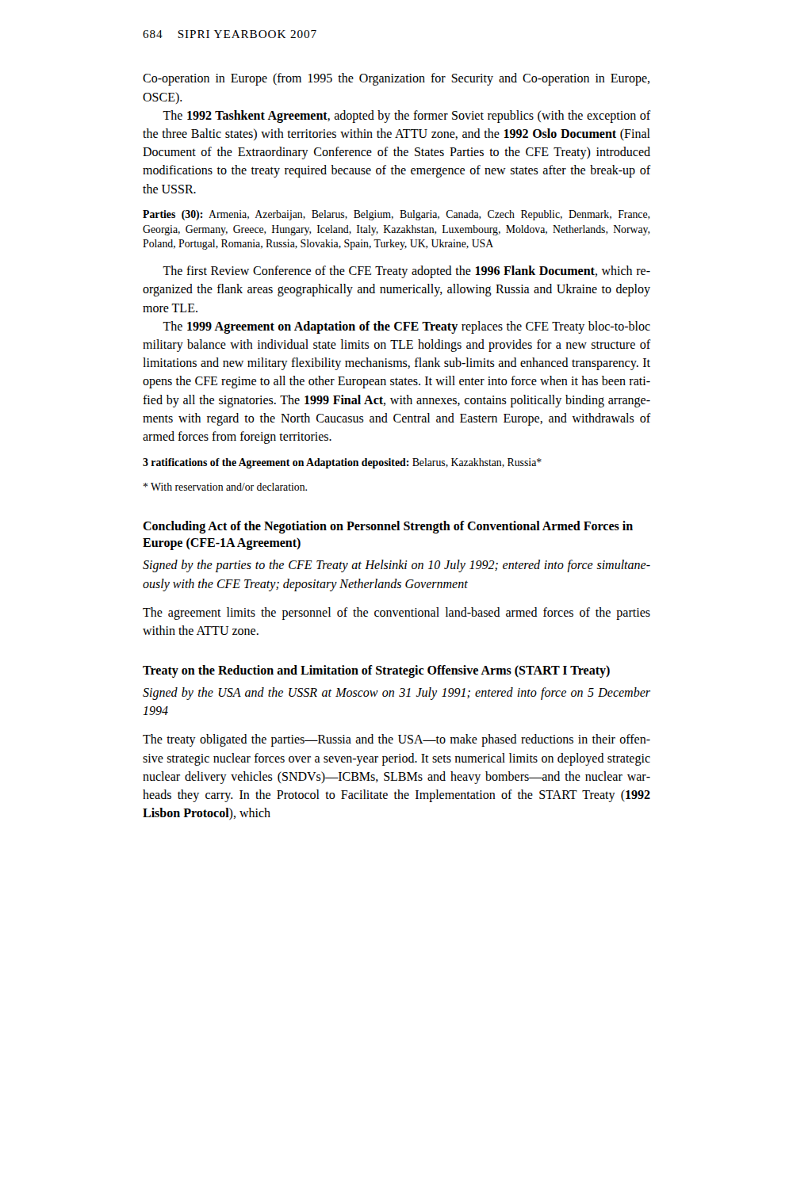684 SIPRI YEARBOOK 2007
Co-operation in Europe (from 1995 the Organization for Security and Co-operation in Europe, OSCE).
The 1992 Tashkent Agreement, adopted by the former Soviet republics (with the exception of the three Baltic states) with territories within the ATTU zone, and the 1992 Oslo Document (Final Document of the Extraordinary Conference of the States Parties to the CFE Treaty) introduced modifications to the treaty required because of the emergence of new states after the break-up of the USSR.
Parties (30): Armenia, Azerbaijan, Belarus, Belgium, Bulgaria, Canada, Czech Republic, Denmark, France, Georgia, Germany, Greece, Hungary, Iceland, Italy, Kazakhstan, Luxembourg, Moldova, Netherlands, Norway, Poland, Portugal, Romania, Russia, Slovakia, Spain, Turkey, UK, Ukraine, USA
The first Review Conference of the CFE Treaty adopted the 1996 Flank Document, which reorganized the flank areas geographically and numerically, allowing Russia and Ukraine to deploy more TLE.
The 1999 Agreement on Adaptation of the CFE Treaty replaces the CFE Treaty bloc-to-bloc military balance with individual state limits on TLE holdings and provides for a new structure of limitations and new military flexibility mechanisms, flank sub-limits and enhanced transparency. It opens the CFE regime to all the other European states. It will enter into force when it has been ratified by all the signatories. The 1999 Final Act, with annexes, contains politically binding arrangements with regard to the North Caucasus and Central and Eastern Europe, and withdrawals of armed forces from foreign territories.
3 ratifications of the Agreement on Adaptation deposited: Belarus, Kazakhstan, Russia*
* With reservation and/or declaration.
Concluding Act of the Negotiation on Personnel Strength of Conventional Armed Forces in Europe (CFE-1A Agreement)
Signed by the parties to the CFE Treaty at Helsinki on 10 July 1992; entered into force simultaneously with the CFE Treaty; depositary Netherlands Government
The agreement limits the personnel of the conventional land-based armed forces of the parties within the ATTU zone.
Treaty on the Reduction and Limitation of Strategic Offensive Arms (START I Treaty)
Signed by the USA and the USSR at Moscow on 31 July 1991; entered into force on 5 December 1994
The treaty obligated the parties—Russia and the USA—to make phased reductions in their offensive strategic nuclear forces over a seven-year period. It sets numerical limits on deployed strategic nuclear delivery vehicles (SNDVs)—ICBMs, SLBMs and heavy bombers—and the nuclear warheads they carry. In the Protocol to Facilitate the Implementation of the START Treaty (1992 Lisbon Protocol), which